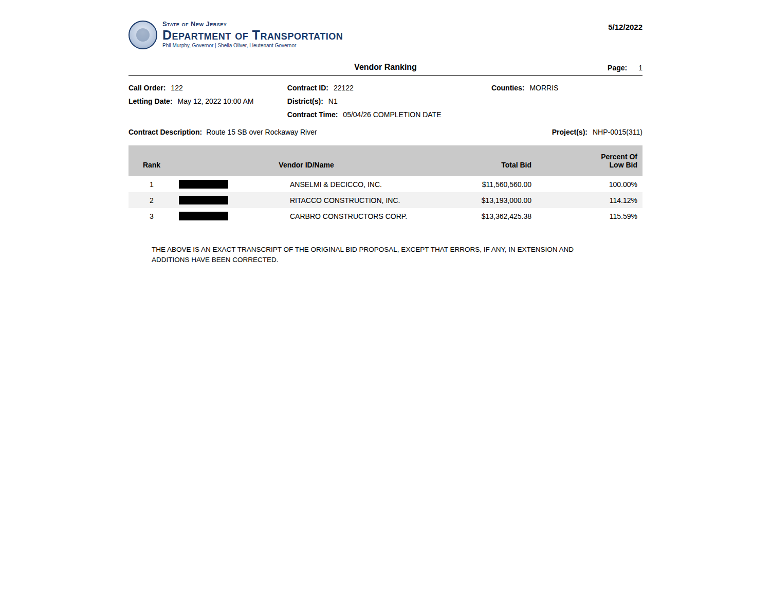State of New Jersey
Department of Transportation
Phil Murphy, Governor | Sheila Oliver, Lieutenant Governor
5/12/2022
Vendor Ranking
Page:1
Call Order: 122
Contract ID: 22122
Counties: MORRIS
Letting Date: May 12, 2022 10:00 AM
District(s): N1
Contract Time: 05/04/26 COMPLETION DATE
Contract Description: Route 15 SB over Rockaway River
Project(s): NHP-0015(311)
| Rank | Vendor ID/Name | Total Bid | Percent Of Low Bid |
| --- | --- | --- | --- |
| 1 | ANSELMI & DECICCO, INC. | $11,560,560.00 | 100.00% |
| 2 | RITACCO CONSTRUCTION, INC. | $13,193,000.00 | 114.12% |
| 3 | CARBRO CONSTRUCTORS CORP. | $13,362,425.38 | 115.59% |
THE ABOVE IS AN EXACT TRANSCRIPT OF THE ORIGINAL BID PROPOSAL, EXCEPT THAT ERRORS, IF ANY, IN EXTENSION AND ADDITIONS HAVE BEEN CORRECTED.